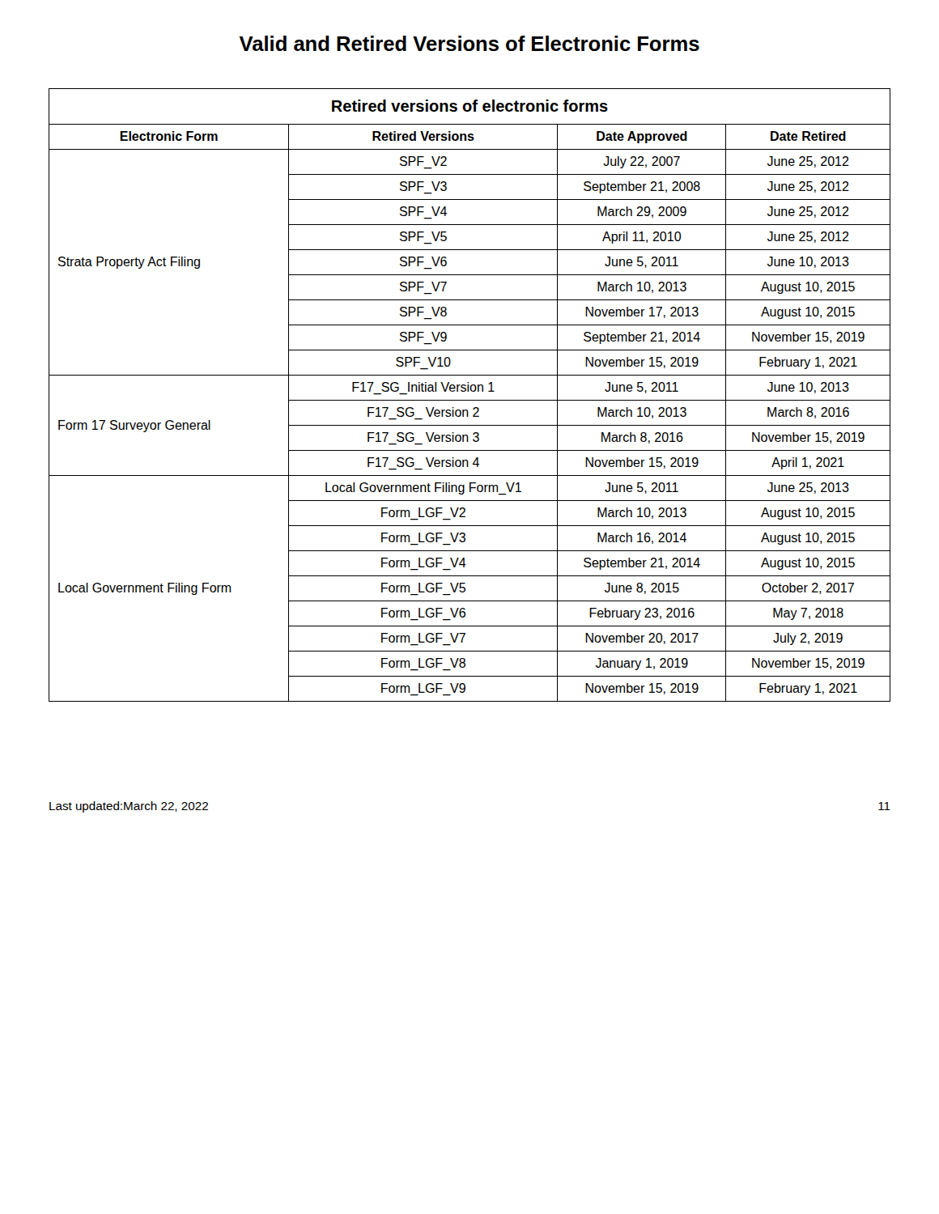Valid and Retired Versions of Electronic Forms
Retired versions of electronic forms
| Electronic Form | Retired Versions | Date Approved | Date Retired |
| --- | --- | --- | --- |
| Strata Property Act Filing | SPF_V2 | July 22, 2007 | June 25, 2012 |
| SPF_V3 | September 21, 2008 | June 25, 2012 |
| SPF_V4 | March 29, 2009 | June 25, 2012 |
| SPF_V5 | April 11, 2010 | June 25, 2012 |
| SPF_V6 | June 5, 2011 | June 10, 2013 |
| SPF_V7 | March 10, 2013 | August 10, 2015 |
| SPF_V8 | November 17, 2013 | August 10, 2015 |
| SPF_V9 | September 21, 2014 | November 15, 2019 |
| SPF_V10 | November 15, 2019 | February 1, 2021 |
| Form 17 Surveyor General | F17_SG_Initial Version 1 | June 5, 2011 | June 10, 2013 |
| F17_SG_ Version 2 | March 10, 2013 | March 8, 2016 |
| F17_SG_ Version 3 | March 8, 2016 | November 15, 2019 |
| F17_SG_ Version 4 | November 15, 2019 | April 1, 2021 |
| Local Government Filing Form | Local Government Filing Form_V1 | June 5, 2011 | June 25, 2013 |
| Form_LGF_V2 | March 10, 2013 | August 10, 2015 |
| Form_LGF_V3 | March 16, 2014 | August 10, 2015 |
| Form_LGF_V4 | September 21, 2014 | August 10, 2015 |
| Form_LGF_V5 | June 8, 2015 | October 2, 2017 |
| Form_LGF_V6 | February 23, 2016 | May 7, 2018 |
| Form_LGF_V7 | November 20, 2017 | July 2, 2019 |
| Form_LGF_V8 | January 1, 2019 | November 15, 2019 |
| Form_LGF_V9 | November 15, 2019 | February 1, 2021 |
Last updated:March 22, 2022 11